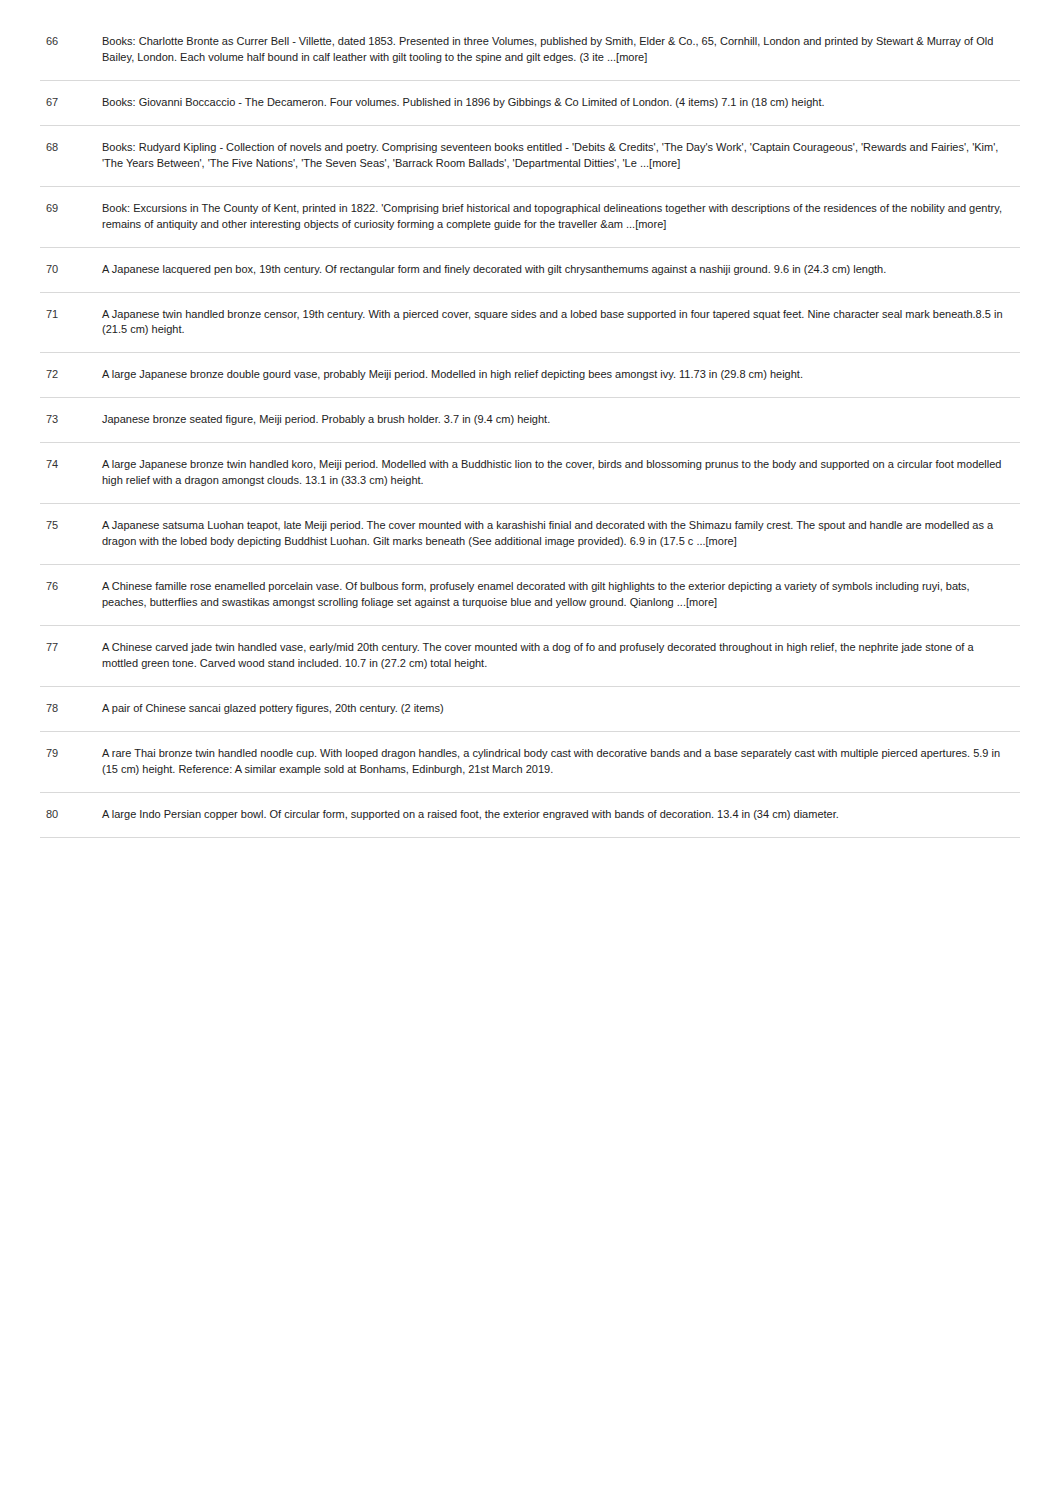| 66 | Books: Charlotte Bronte as Currer Bell - Villette, dated 1853. Presented in three Volumes, published by Smith, Elder & Co., 65, Cornhill, London and printed by Stewart & Murray of Old Bailey, London. Each volume half bound in calf leather with gilt tooling to the spine and gilt edges. (3 ite ...[more] |
| 67 | Books: Giovanni Boccaccio - The Decameron. Four volumes. Published in 1896 by Gibbings & Co Limited of London. (4 items) 7.1 in (18 cm) height. |
| 68 | Books: Rudyard Kipling - Collection of novels and poetry. Comprising seventeen books entitled - 'Debits & Credits', 'The Day's Work', 'Captain Courageous', 'Rewards and Fairies', 'Kim', 'The Years Between', 'The Five Nations', 'The Seven Seas', 'Barrack Room Ballads', 'Departmental Ditties', 'Le ...[more] |
| 69 | Book: Excursions in The County of Kent, printed in 1822. 'Comprising brief historical and topographical delineations together with descriptions of the residences of the nobility and gentry, remains of antiquity and other interesting objects of curiosity forming a complete guide for the traveller &am ...[more] |
| 70 | A Japanese lacquered pen box, 19th century. Of rectangular form and finely decorated with gilt chrysanthemums against a nashiji ground. 9.6 in (24.3 cm) length. |
| 71 | A Japanese twin handled bronze censor, 19th century. With a pierced cover, square sides and a lobed base supported in four tapered squat feet. Nine character seal mark beneath.8.5 in (21.5 cm) height. |
| 72 | A large Japanese bronze double gourd vase, probably Meiji period. Modelled in high relief depicting bees amongst ivy. 11.73 in (29.8 cm) height. |
| 73 | Japanese bronze seated figure, Meiji period. Probably a brush holder. 3.7 in (9.4 cm) height. |
| 74 | A large Japanese bronze twin handled koro, Meiji period. Modelled with a Buddhistic lion to the cover, birds and blossoming prunus to the body and supported on a circular foot modelled high relief with a dragon amongst clouds. 13.1 in (33.3 cm) height. |
| 75 | A Japanese satsuma Luohan teapot, late Meiji period. The cover mounted with a karashishi finial and decorated with the Shimazu family crest. The spout and handle are modelled as a dragon with the lobed body depicting Buddhist Luohan. Gilt marks beneath (See additional image provided). 6.9 in (17.5 c ...[more] |
| 76 | A Chinese famille rose enamelled porcelain vase. Of bulbous form, profusely enamel decorated with gilt highlights to the exterior depicting a variety of symbols including ruyi, bats, peaches, butterflies and swastikas amongst scrolling foliage set against a turquoise blue and yellow ground. Qianlong ...[more] |
| 77 | A Chinese carved jade twin handled vase, early/mid 20th century. The cover mounted with a dog of fo and profusely decorated throughout in high relief, the nephrite jade stone of a mottled green tone. Carved wood stand included. 10.7 in (27.2 cm) total height. |
| 78 | A pair of Chinese sancai glazed pottery figures, 20th century. (2 items) |
| 79 | A rare Thai bronze twin handled noodle cup. With looped dragon handles, a cylindrical body cast with decorative bands and a base separately cast with multiple pierced apertures. 5.9 in (15 cm) height. Reference: A similar example sold at Bonhams, Edinburgh, 21st March 2019. |
| 80 | A large Indo Persian copper bowl. Of circular form, supported on a raised foot, the exterior engraved with bands of decoration. 13.4 in (34 cm) diameter. |